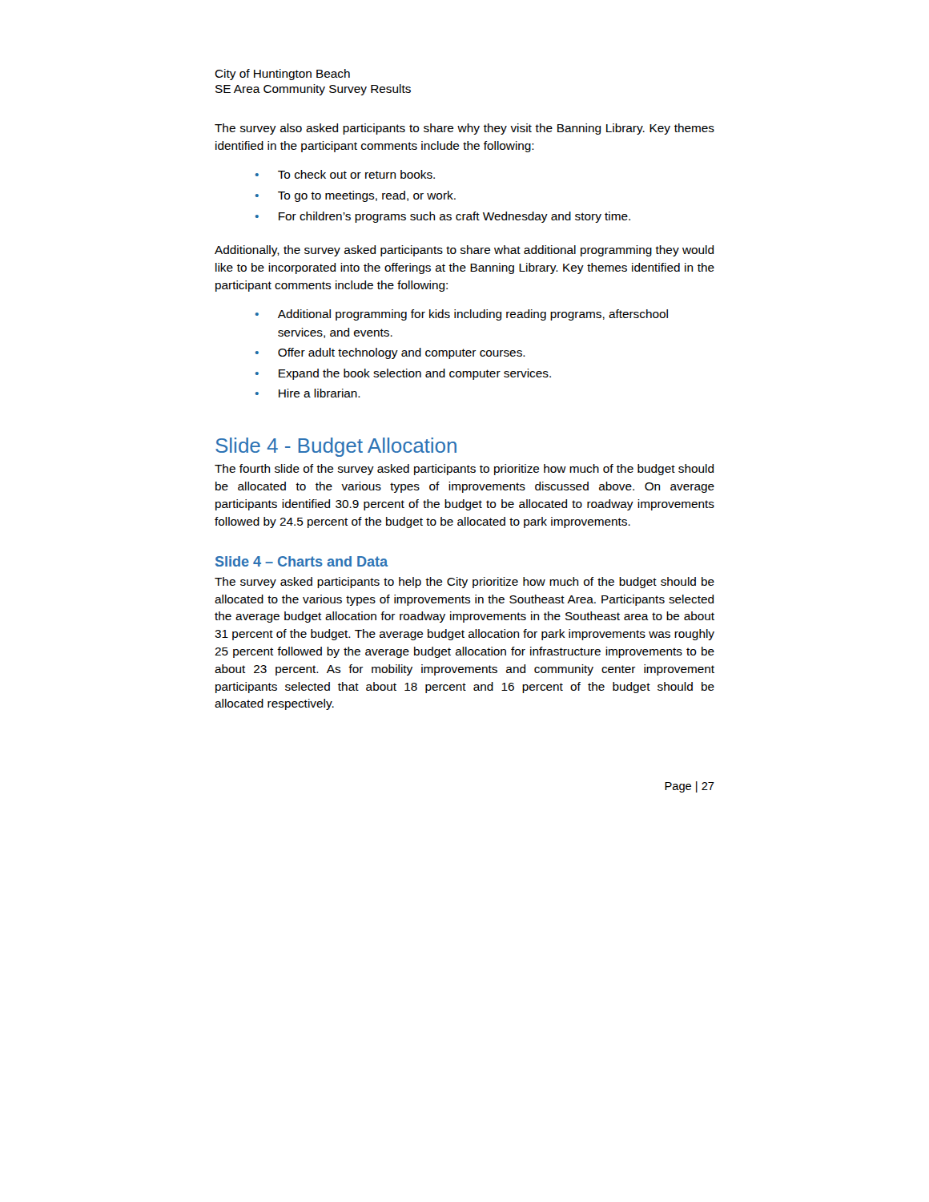City of Huntington Beach
SE Area Community Survey Results
The survey also asked participants to share why they visit the Banning Library. Key themes identified in the participant comments include the following:
To check out or return books.
To go to meetings, read, or work.
For children’s programs such as craft Wednesday and story time.
Additionally, the survey asked participants to share what additional programming they would like to be incorporated into the offerings at the Banning Library. Key themes identified in the participant comments include the following:
Additional programming for kids including reading programs, afterschool services, and events.
Offer adult technology and computer courses.
Expand the book selection and computer services.
Hire a librarian.
Slide 4 - Budget Allocation
The fourth slide of the survey asked participants to prioritize how much of the budget should be allocated to the various types of improvements discussed above. On average participants identified 30.9 percent of the budget to be allocated to roadway improvements followed by 24.5 percent of the budget to be allocated to park improvements.
Slide 4 – Charts and Data
The survey asked participants to help the City prioritize how much of the budget should be allocated to the various types of improvements in the Southeast Area. Participants selected the average budget allocation for roadway improvements in the Southeast area to be about 31 percent of the budget. The average budget allocation for park improvements was roughly 25 percent followed by the average budget allocation for infrastructure improvements to be about 23 percent. As for mobility improvements and community center improvement participants selected that about 18 percent and 16 percent of the budget should be allocated respectively.
Page | 27